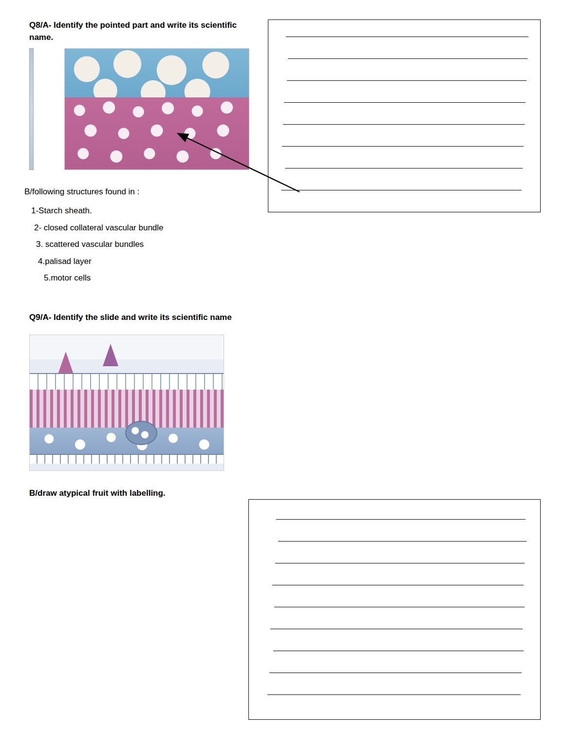Q8/A- Identify the pointed part and write its scientific name.
B/following structures found in :
1-Starch sheath.
2- closed collateral vascular bundle
3. scattered vascular bundles
4.palisad layer
5.motor cells
Q9/A- Identify the slide and write its scientific name
B/draw atypical fruit with labelling.